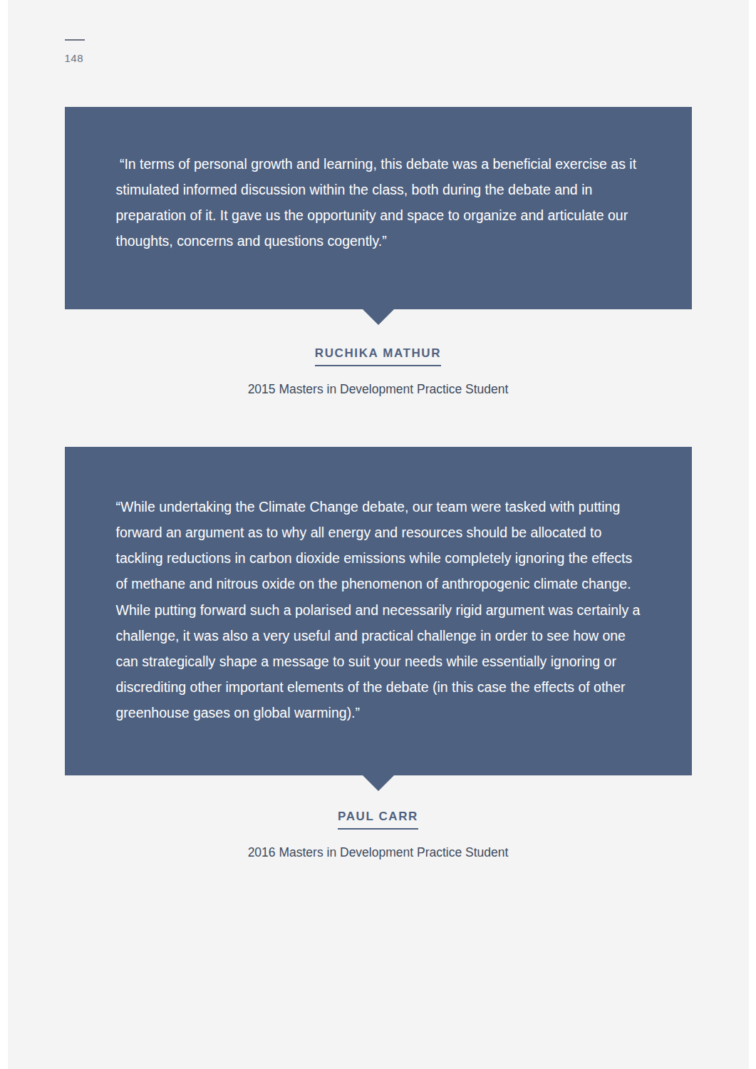148
“In terms of personal growth and learning, this debate was a beneficial exercise as it stimulated informed discussion within the class, both during the debate and in preparation of it. It gave us the opportunity and space to organize and articulate our thoughts, concerns and questions cogently.”
Ruchika Mathur
2015 Masters in Development Practice Student
“While undertaking the Climate Change debate, our team were tasked with putting forward an argument as to why all energy and resources should be allocated to tackling reductions in carbon dioxide emissions while completely ignoring the effects of methane and nitrous oxide on the phenomenon of anthropogenic climate change. While putting forward such a polarised and necessarily rigid argument was certainly a challenge, it was also a very useful and practical challenge in order to see how one can strategically shape a message to suit your needs while essentially ignoring or discrediting other important elements of the debate (in this case the effects of other greenhouse gases on global warming).”
Paul Carr
2016 Masters in Development Practice Student